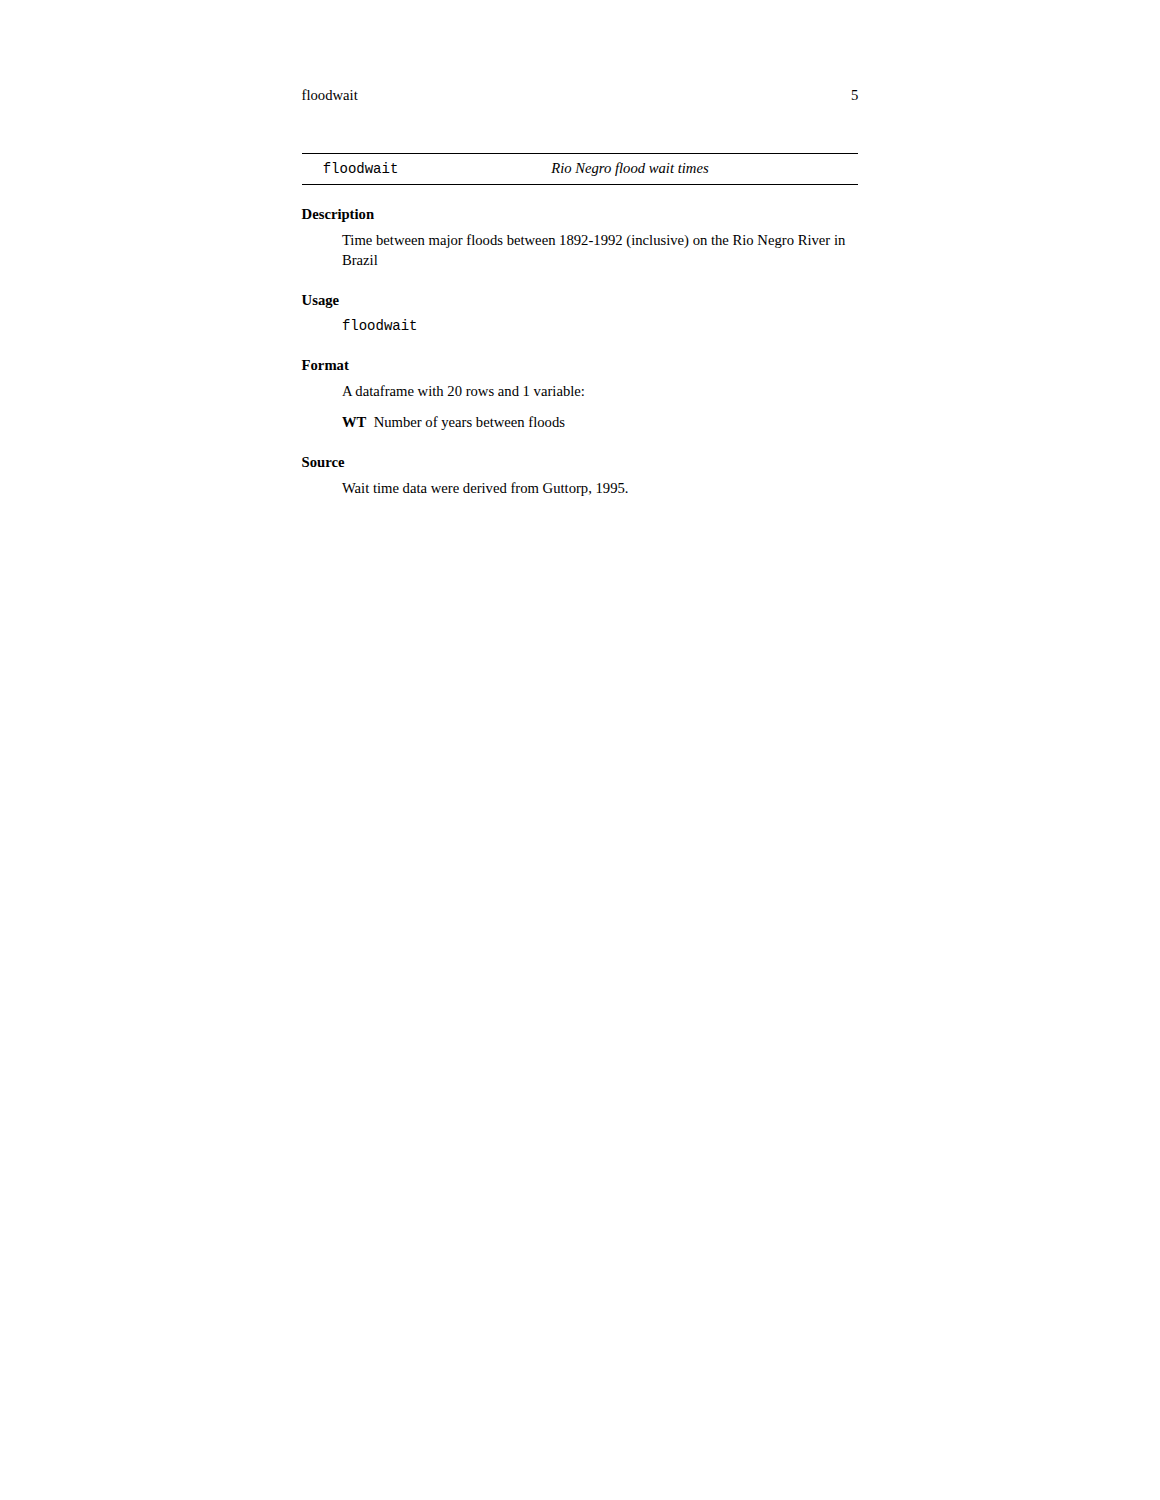floodwait 5
floodwait Rio Negro flood wait times
Description
Time between major floods between 1892-1992 (inclusive) on the Rio Negro River in Brazil
Usage
floodwait
Format
A dataframe with 20 rows and 1 variable:
WT Number of years between floods
Source
Wait time data were derived from Guttorp, 1995.